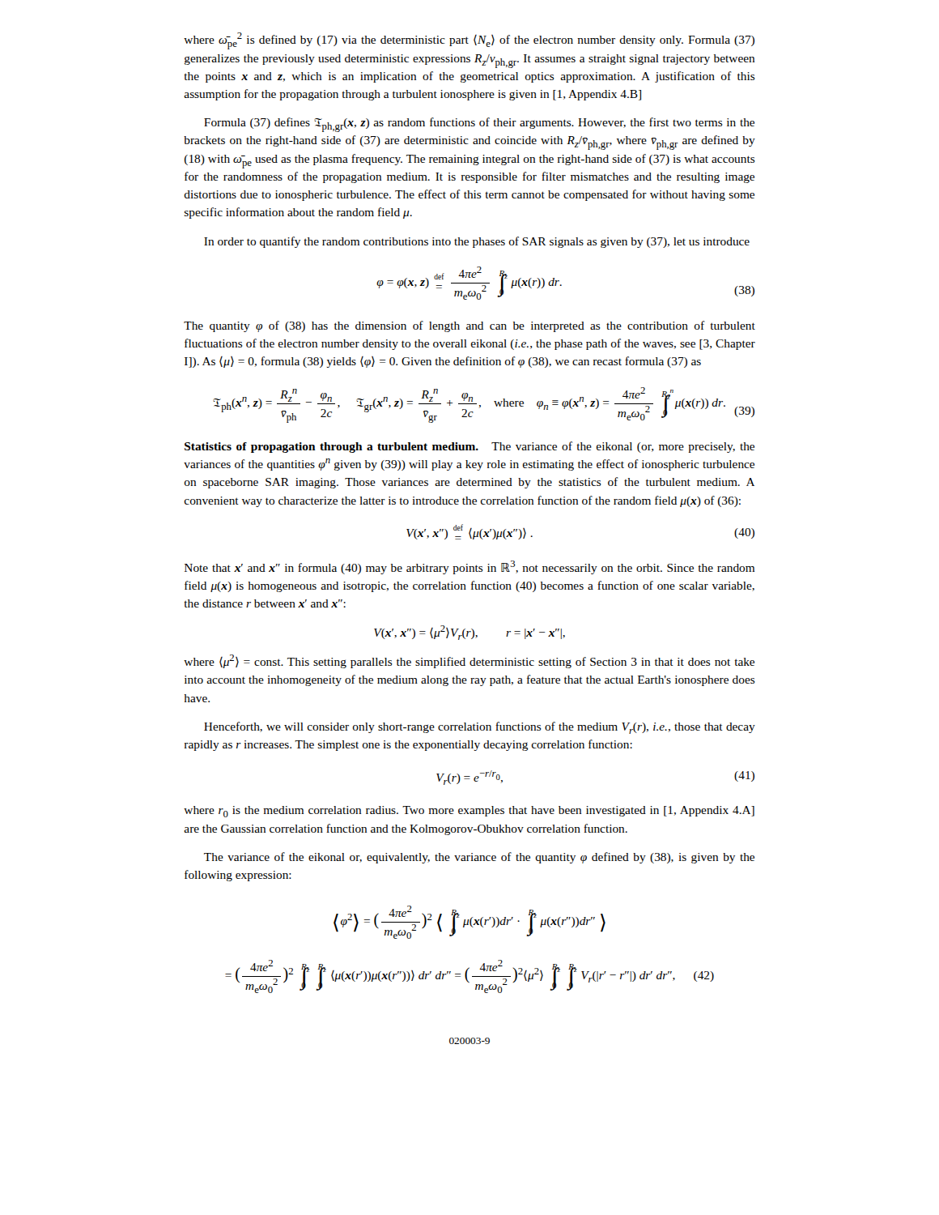where ω̄pe2 is defined by (17) via the deterministic part ⟨Ne⟩ of the electron number density only. Formula (37) generalizes the previously used deterministic expressions Rz/vph,gr. It assumes a straight signal trajectory between the points x and z, which is an implication of the geometrical optics approximation. A justification of this assumption for the propagation through a turbulent ionosphere is given in [1, Appendix 4.B]
Formula (37) defines 𝔗ph,gr(x, z) as random functions of their arguments. However, the first two terms in the brackets on the right-hand side of (37) are deterministic and coincide with Rz/v̄ph,gr, where v̄ph,gr are defined by (18) with ω̄pe used as the plasma frequency. The remaining integral on the right-hand side of (37) is what accounts for the randomness of the propagation medium. It is responsible for filter mismatches and the resulting image distortions due to ionospheric turbulence. The effect of this term cannot be compensated for without having some specific information about the random field μ.
In order to quantify the random contributions into the phases of SAR signals as given by (37), let us introduce
φ = φ(x, z) def= 4πe2 meω02 ∫Rz 0 μ(x(r)) dr.
(38)
The quantity φ of (38) has the dimension of length and can be interpreted as the contribution of turbulent fluctuations of the electron number density to the overall eikonal (i.e., the phase path of the waves, see [3, Chapter I]). As ⟨μ⟩ = 0, formula (38) yields ⟨φ⟩ = 0. Given the definition of φ (38), we can recast formula (37) as
𝔗ph(xn, z) = Rzn v̄ph − φn 2c, 𝔗gr(xn, z) = Rzn v̄gr + φn 2c, where φn ≡ φ(xn, z) = 4πe2 meω02 ∫Rzn 0 μ(x(r)) dr.
(39)
Statistics of propagation through a turbulent medium. The variance of the eikonal (or, more precisely, the variances of the quantities φn given by (39)) will play a key role in estimating the effect of ionospheric turbulence on spaceborne SAR imaging. Those variances are determined by the statistics of the turbulent medium. A convenient way to characterize the latter is to introduce the correlation function of the random field μ(x) of (36):
V(x′, x″) def= ⟨μ(x′)μ(x″)⟩ .
(40)
Note that x′ and x″ in formula (40) may be arbitrary points in ℝ3, not necessarily on the orbit. Since the random field μ(x) is homogeneous and isotropic, the correlation function (40) becomes a function of one scalar variable, the distance r between x′ and x″:
V(x′, x″) = ⟨μ2⟩Vr(r), r = |x′ − x″|,
where ⟨μ2⟩ = const. This setting parallels the simplified deterministic setting of Section 3 in that it does not take into account the inhomogeneity of the medium along the ray path, a feature that the actual Earth's ionosphere does have.
Henceforth, we will consider only short-range correlation functions of the medium Vr(r), i.e., those that decay rapidly as r increases. The simplest one is the exponentially decaying correlation function:
Vr(r) = e−r/r0,
(41)
where r0 is the medium correlation radius. Two more examples that have been investigated in [1, Appendix 4.A] are the Gaussian correlation function and the Kolmogorov-Obukhov correlation function.
The variance of the eikonal or, equivalently, the variance of the quantity φ defined by (38), is given by the following expression:
⟨φ2⟩ = (4πe2 meω02)2 ⟨ ∫Rz 0 μ(x(r′))dr′ · ∫Rz 0 μ(x(r″))dr″ ⟩
= (4πe2 meω02)2 ∫Rz 0 ∫Rz 0 ⟨μ(x(r′))μ(x(r″))⟩ dr′ dr″ = (4πe2 meω02)2⟨μ2⟩ ∫Rz 0 ∫Rz 0 Vr(|r′ − r″|) dr′ dr″, (42)
020003-9